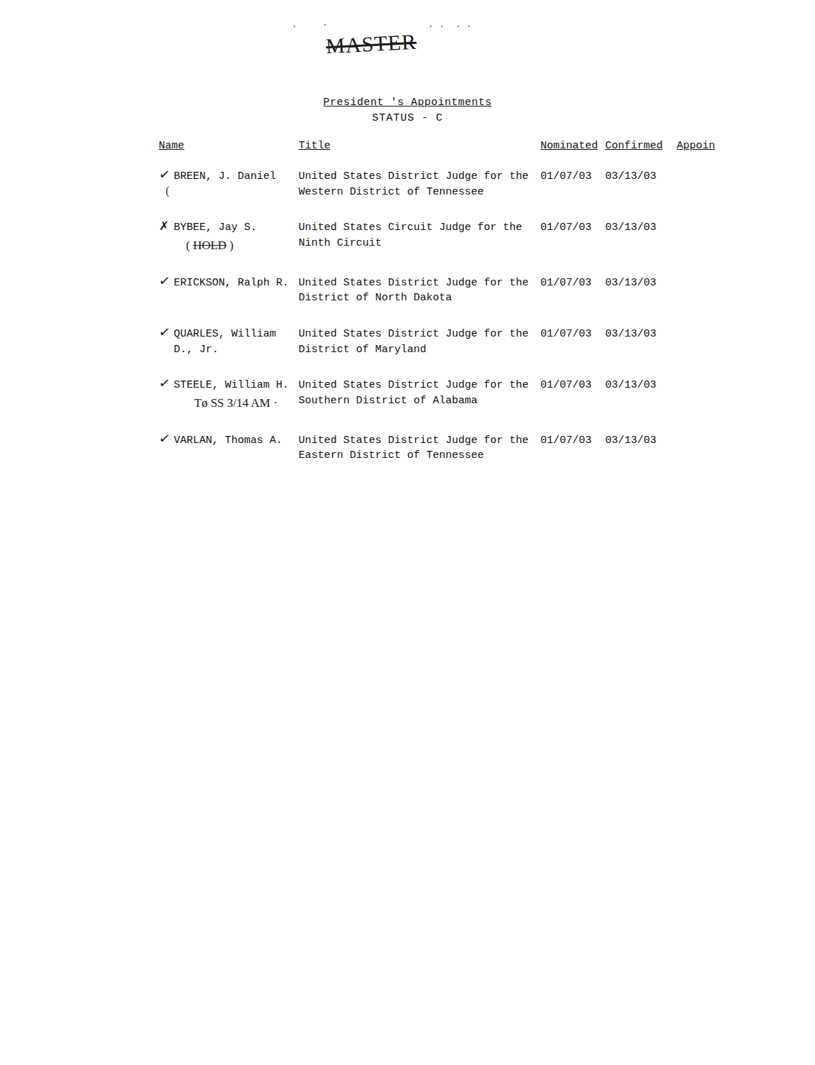· · · · · ·
MASTER
President 's Appointments
STATUS - C
| Name | Title | Nominated | Confirmed | Appoin |
| --- | --- | --- | --- | --- |
| ✓ BREEN, J. Daniel ( | United States District Judge for the Western District of Tennessee | 01/07/03 | 03/13/03 | |
| ✗ BYBEE, Jay S. ( HOLD ) | United States Circuit Judge for the Ninth Circuit | 01/07/03 | 03/13/03 | |
| ✓ ERICKSON, Ralph R. | United States District Judge for the District of North Dakota | 01/07/03 | 03/13/03 | |
| ✓ QUARLES, William D., Jr. | United States District Judge for the District of Maryland | 01/07/03 | 03/13/03 | |
| ✓ STEELE, William H. Tø SS 3/14 AM · | United States District Judge for the Southern District of Alabama | 01/07/03 | 03/13/03 | |
| ✓ VARLAN, Thomas A. | United States District Judge for the Eastern District of Tennessee | 01/07/03 | 03/13/03 | |